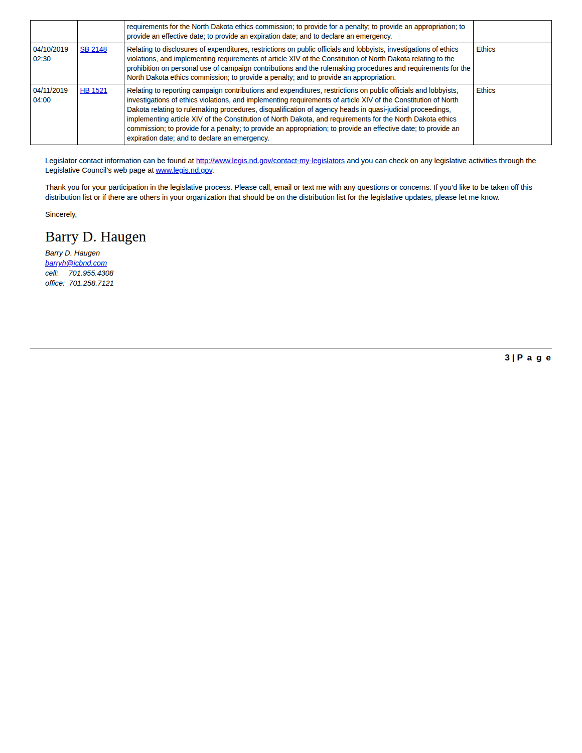| | | requirements for the North Dakota ethics commission; to provide for a penalty; to provide an appropriation; to provide an effective date; to provide an expiration date; and to declare an emergency. | |
| 04/10/2019 02:30 | SB 2148 | Relating to disclosures of expenditures, restrictions on public officials and lobbyists, investigations of ethics violations, and implementing requirements of article XIV of the Constitution of North Dakota relating to the prohibition on personal use of campaign contributions and the rulemaking procedures and requirements for the North Dakota ethics commission; to provide a penalty; and to provide an appropriation. | Ethics |
| 04/11/2019 04:00 | HB 1521 | Relating to reporting campaign contributions and expenditures, restrictions on public officials and lobbyists, investigations of ethics violations, and implementing requirements of article XIV of the Constitution of North Dakota relating to rulemaking procedures, disqualification of agency heads in quasi-judicial proceedings, implementing article XIV of the Constitution of North Dakota, and requirements for the North Dakota ethics commission; to provide for a penalty; to provide an appropriation; to provide an effective date; to provide an expiration date; and to declare an emergency. | Ethics |
Legislator contact information can be found at http://www.legis.nd.gov/contact-my-legislators and you can check on any legislative activities through the Legislative Council’s web page at www.legis.nd.gov.
Thank you for your participation in the legislative process. Please call, email or text me with any questions or concerns. If you’d like to be taken off this distribution list or if there are others in your organization that should be on the distribution list for the legislative updates, please let me know.
Sincerely,
Barry D. Haugen
Barry D. Haugen
barryh@icbnd.com
cell: 701.955.4308
office: 701.258.7121
3 | P a g e